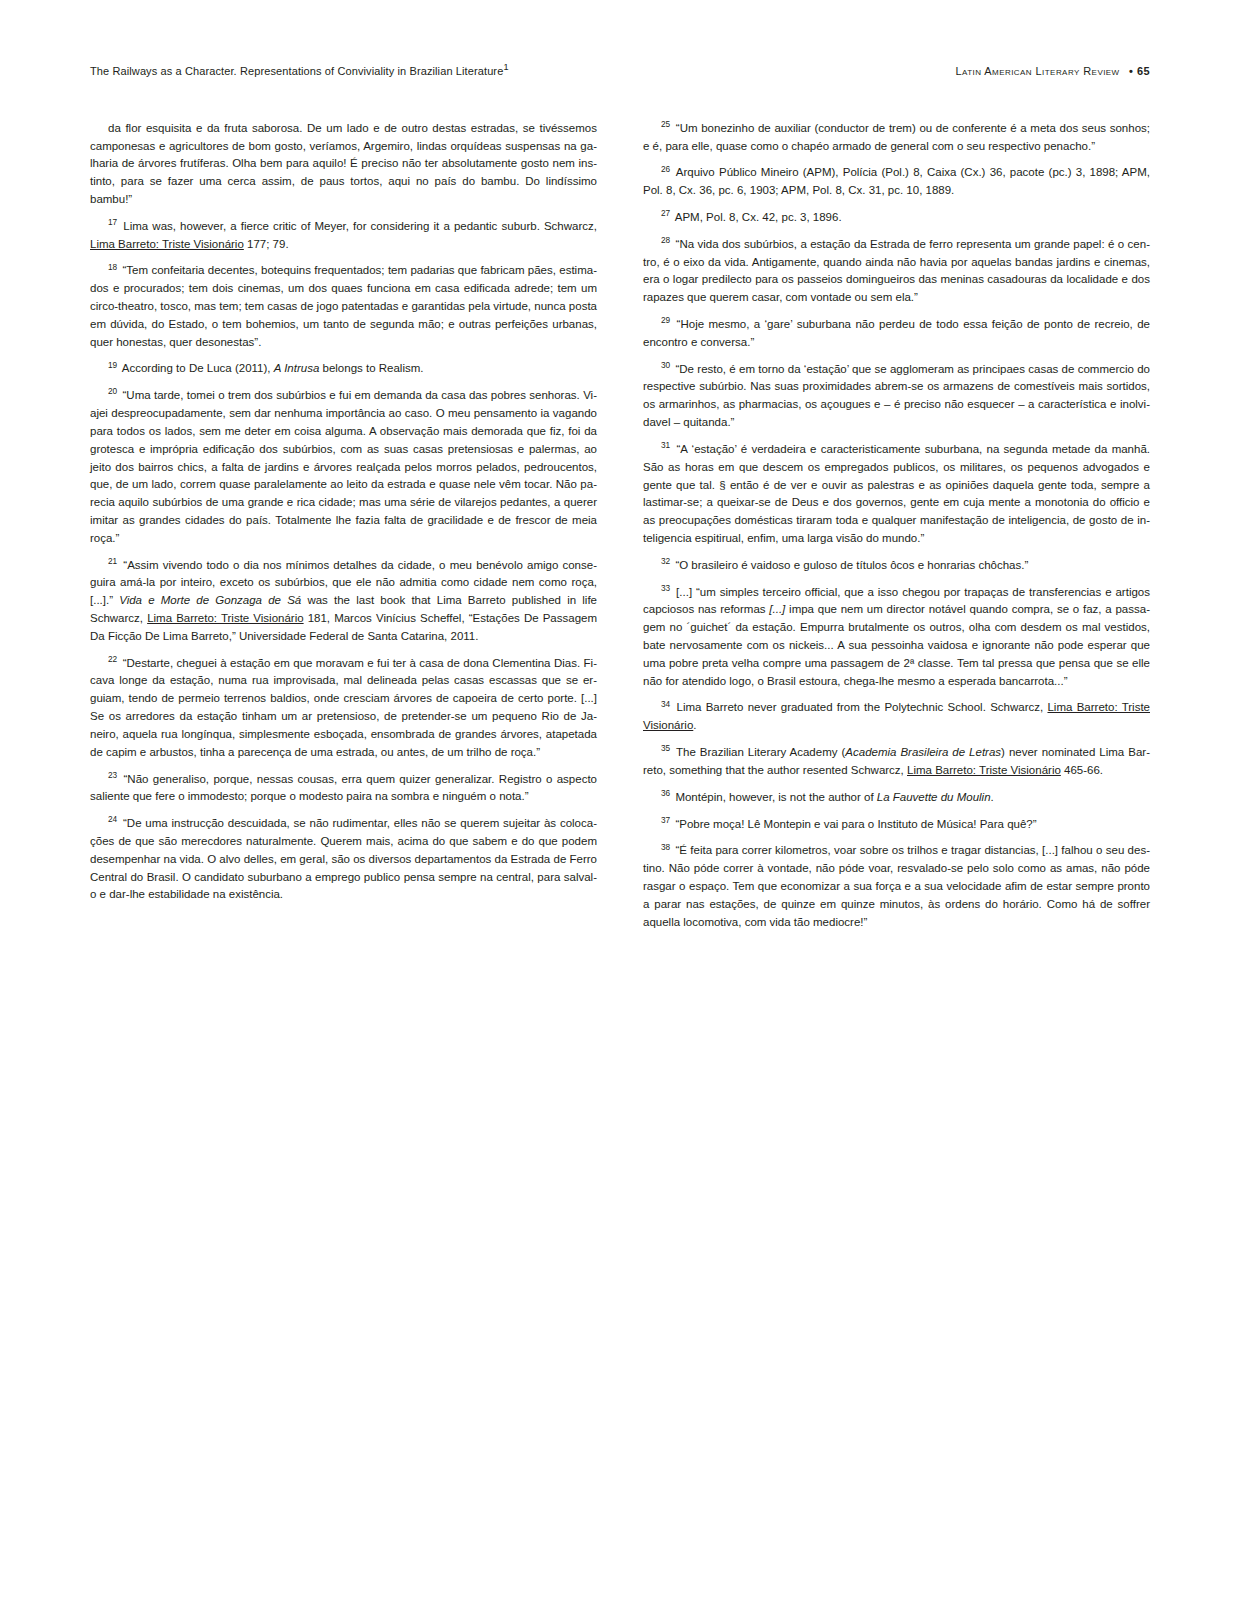The Railways as a Character. Representations of Conviviality in Brazilian Literature1
Latin American Literary Review • 65
da flor esquisita e da fruta saborosa. De um lado e de outro destas estradas, se tivéssemos camponesas e agricultores de bom gosto, veríamos, Argemiro, lindas orquídeas suspensas na galharia de árvores frutíferas. Olha bem para aquilo! É preciso não ter absolutamente gosto nem instinto, para se fazer uma cerca assim, de paus tortos, aqui no país do bambu. Do lindíssimo bambu!”
17 Lima was, however, a fierce critic of Meyer, for considering it a pedantic suburb. Schwarcz, Lima Barreto: Triste Visionário 177; 79.
18 “Tem confeitaria decentes, botequins frequentados; tem padarias que fabricam pães, estimados e procurados; tem dois cinemas, um dos quaes funciona em casa edificada adrede; tem um circo-theatro, tosco, mas tem; tem casas de jogo patentadas e garantidas pela virtude, nunca posta em dúvida, do Estado, o tem bohemios, um tanto de segunda mão; e outras perfeições urbanas, quer honestas, quer desonestas”.
19 According to De Luca (2011), A Intrusa belongs to Realism.
20 “Uma tarde, tomei o trem dos subúrbios e fui em demanda da casa das pobres senhoras. Viajei despreocupadamente, sem dar nenhuma importância ao caso. O meu pensamento ia vagando para todos os lados, sem me deter em coisa alguma. A observação mais demorada que fiz, foi da grotesca e imprópria edificação dos subúrbios, com as suas casas pretensiosas e palermas, ao jeito dos bairros chics, a falta de jardins e árvores realçada pelos morros pelados, pedroucentos, que, de um lado, correm quase paralelamente ao leito da estrada e quase nele vêm tocar. Não parecia aquilo subúrbios de uma grande e rica cidade; mas uma série de vilarejos pedantes, a querer imitar as grandes cidades do país. Totalmente lhe fazia falta de gracilidade e de frescor de meia roça.”
21 “Assim vivendo todo o dia nos mínimos detalhes da cidade, o meu benévolo amigo conseguira amá-la por inteiro, exceto os subúrbios, que ele não admitia como cidade nem como roça, [...].” Vida e Morte de Gonzaga de Sá was the last book that Lima Barreto published in life Schwarcz, Lima Barreto: Triste Visionário 181, Marcos Vinícius Scheffel, “Estações De Passagem Da Ficção De Lima Barreto,” Universidade Federal de Santa Catarina, 2011.
22 “Destarte, cheguei à estação em que moravam e fui ter à casa de dona Clementina Dias. Ficava longe da estação, numa rua improvisada, mal delineada pelas casas escassas que se erguiam, tendo de permeio terrenos baldios, onde cresciam árvores de capoeira de certo porte. [...] Se os arredores da estação tinham um ar pretensioso, de pretender-se um pequeno Rio de Janeiro, aquela rua longínqua, simplesmente esboçada, ensombrada de grandes árvores, atapetada de capim e arbustos, tinha a parecença de uma estrada, ou antes, de um trilho de roça.”
23 “Não generaliso, porque, nessas cousas, erra quem quizer generalizar. Registro o aspecto saliente que fere o immodesto; porque o modesto paira na sombra e ninguém o nota.”
24 “De uma instrucção descuidada, se não rudimentar, elles não se querem sujeitar às colocações de que são merecdores naturalmente. Querem mais, acima do que sabem e do que podem desempenhar na vida. O alvo delles, em geral, são os diversos departamentos da Estrada de Ferro Central do Brasil. O candidato suburbano a emprego publico pensa sempre na central, para salval-o e dar-lhe estabilidade na existência.
25 “Um bonezinho de auxiliar (conductor de trem) ou de conferente é a meta dos seus sonhos; e é, para elle, quase como o chapéo armado de general com o seu respectivo penacho.”
26 Arquivo Público Mineiro (APM), Polícia (Pol.) 8, Caixa (Cx.) 36, pacote (pc.) 3, 1898; APM, Pol. 8, Cx. 36, pc. 6, 1903; APM, Pol. 8, Cx. 31, pc. 10, 1889.
27 APM, Pol. 8, Cx. 42, pc. 3, 1896.
28 “Na vida dos subúrbios, a estação da Estrada de ferro representa um grande papel: é o centro, é o eixo da vida. Antigamente, quando ainda não havia por aquelas bandas jardins e cinemas, era o logar predilecto para os passeios domingueiros das meninas casadouras da localidade e dos rapazes que querem casar, com vontade ou sem ela.”
29 “Hoje mesmo, a ‘gare’ suburbana não perdeu de todo essa feição de ponto de recreio, de encontro e conversa.”
30 “De resto, é em torno da ‘estação’ que se agglomeram as principaes casas de commercio do respective subúrbio. Nas suas proximidades abrem-se os armazens de comestíveis mais sortidos, os armarinhos, as pharmacias, os açougues e – é preciso não esquecer – a característica e inolvidavel – quitanda.”
31 “A ‘estação’ é verdadeira e caracteristicamente suburbana, na segunda metade da manhã. São as horas em que descem os empregados publicos, os militares, os pequenos advogados e gente que tal. § então é de ver e ouvir as palestras e as opiniões daquela gente toda, sempre a lastimar-se; a queixar-se de Deus e dos governos, gente em cuja mente a monotonia do officio e as preocupações domésticas tiraram toda e qualquer manifestação de inteligencia, de gosto de inteligencia espitirual, enfim, uma larga visão do mundo.”
32 “O brasileiro é vaidoso e guloso de títulos ôcos e honrarias chôchas.”
33 [...] “um simples terceiro official, que a isso chegou por trapaças de transferencias e artigos capciosos nas reformas [...] impa que nem um director notável quando compra, se o faz, a passagem no ´guichet´ da estação. Empurra brutalmente os outros, olha com desdem os mal vestidos, bate nervosamente com os nickeis... A sua pessoinha vaidosa e ignorante não pode esperar que uma pobre preta velha compre uma passagem de 2ª classe. Tem tal pressa que pensa que se elle não for atendido logo, o Brasil estoura, chega-lhe mesmo a esperada bancarrota...”
34 Lima Barreto never graduated from the Polytechnic School. Schwarcz, Lima Barreto: Triste Visionário.
35 The Brazilian Literary Academy (Academia Brasileira de Letras) never nominated Lima Barreto, something that the author resented Schwarcz, Lima Barreto: Triste Visionário 465-66.
36 Montépin, however, is not the author of La Fauvette du Moulin.
37 “Pobre moça! Lê Montepin e vai para o Instituto de Música! Para quê?”
38 “É feita para correr kilometros, voar sobre os trilhos e tragar distancias, [...] falhou o seu destino. Não póde correr à vontade, não póde voar, resvalado-se pelo solo como as amas, não póde rasgar o espaço. Tem que economizar a sua força e a sua velocidade afim de estar sempre pronto a parar nas estações, de quinze em quinze minutos, às ordens do horário. Como há de soffrer aquella locomotiva, com vida tão mediocre!”